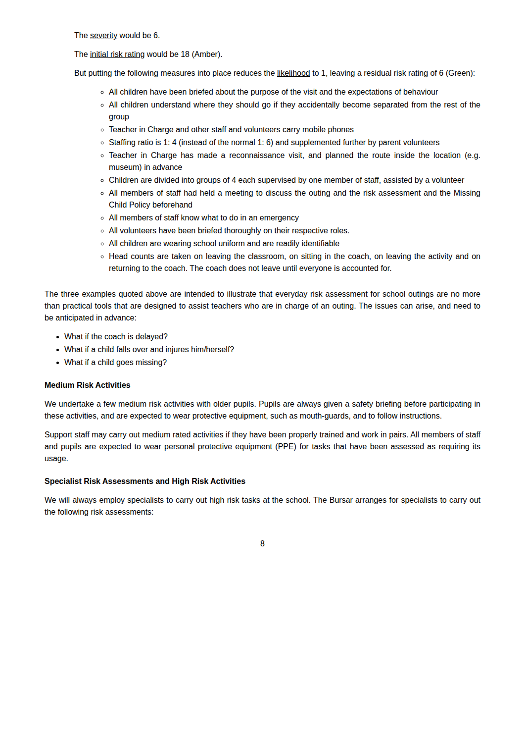The severity would be 6.
The initial risk rating would be 18 (Amber).
But putting the following measures into place reduces the likelihood to 1, leaving a residual risk rating of 6 (Green):
All children have been briefed about the purpose of the visit and the expectations of behaviour
All children understand where they should go if they accidentally become separated from the rest of the group
Teacher in Charge and other staff and volunteers carry mobile phones
Staffing ratio is 1: 4 (instead of the normal 1: 6) and supplemented further by parent volunteers
Teacher in Charge has made a reconnaissance visit, and planned the route inside the location (e.g. museum) in advance
Children are divided into groups of 4 each supervised by one member of staff, assisted by a volunteer
All members of staff had held a meeting to discuss the outing and the risk assessment and the Missing Child Policy beforehand
All members of staff know what to do in an emergency
All volunteers have been briefed thoroughly on their respective roles.
All children are wearing school uniform and are readily identifiable
Head counts are taken on leaving the classroom, on sitting in the coach, on leaving the activity and on returning to the coach. The coach does not leave until everyone is accounted for.
The three examples quoted above are intended to illustrate that everyday risk assessment for school outings are no more than practical tools that are designed to assist teachers who are in charge of an outing. The issues can arise, and need to be anticipated in advance:
What if the coach is delayed?
What if a child falls over and injures him/herself?
What if a child goes missing?
Medium Risk Activities
We undertake a few medium risk activities with older pupils. Pupils are always given a safety briefing before participating in these activities, and are expected to wear protective equipment, such as mouth-guards, and to follow instructions.
Support staff may carry out medium rated activities if they have been properly trained and work in pairs. All members of staff and pupils are expected to wear personal protective equipment (PPE) for tasks that have been assessed as requiring its usage.
Specialist Risk Assessments and High Risk Activities
We will always employ specialists to carry out high risk tasks at the school. The Bursar arranges for specialists to carry out the following risk assessments:
8